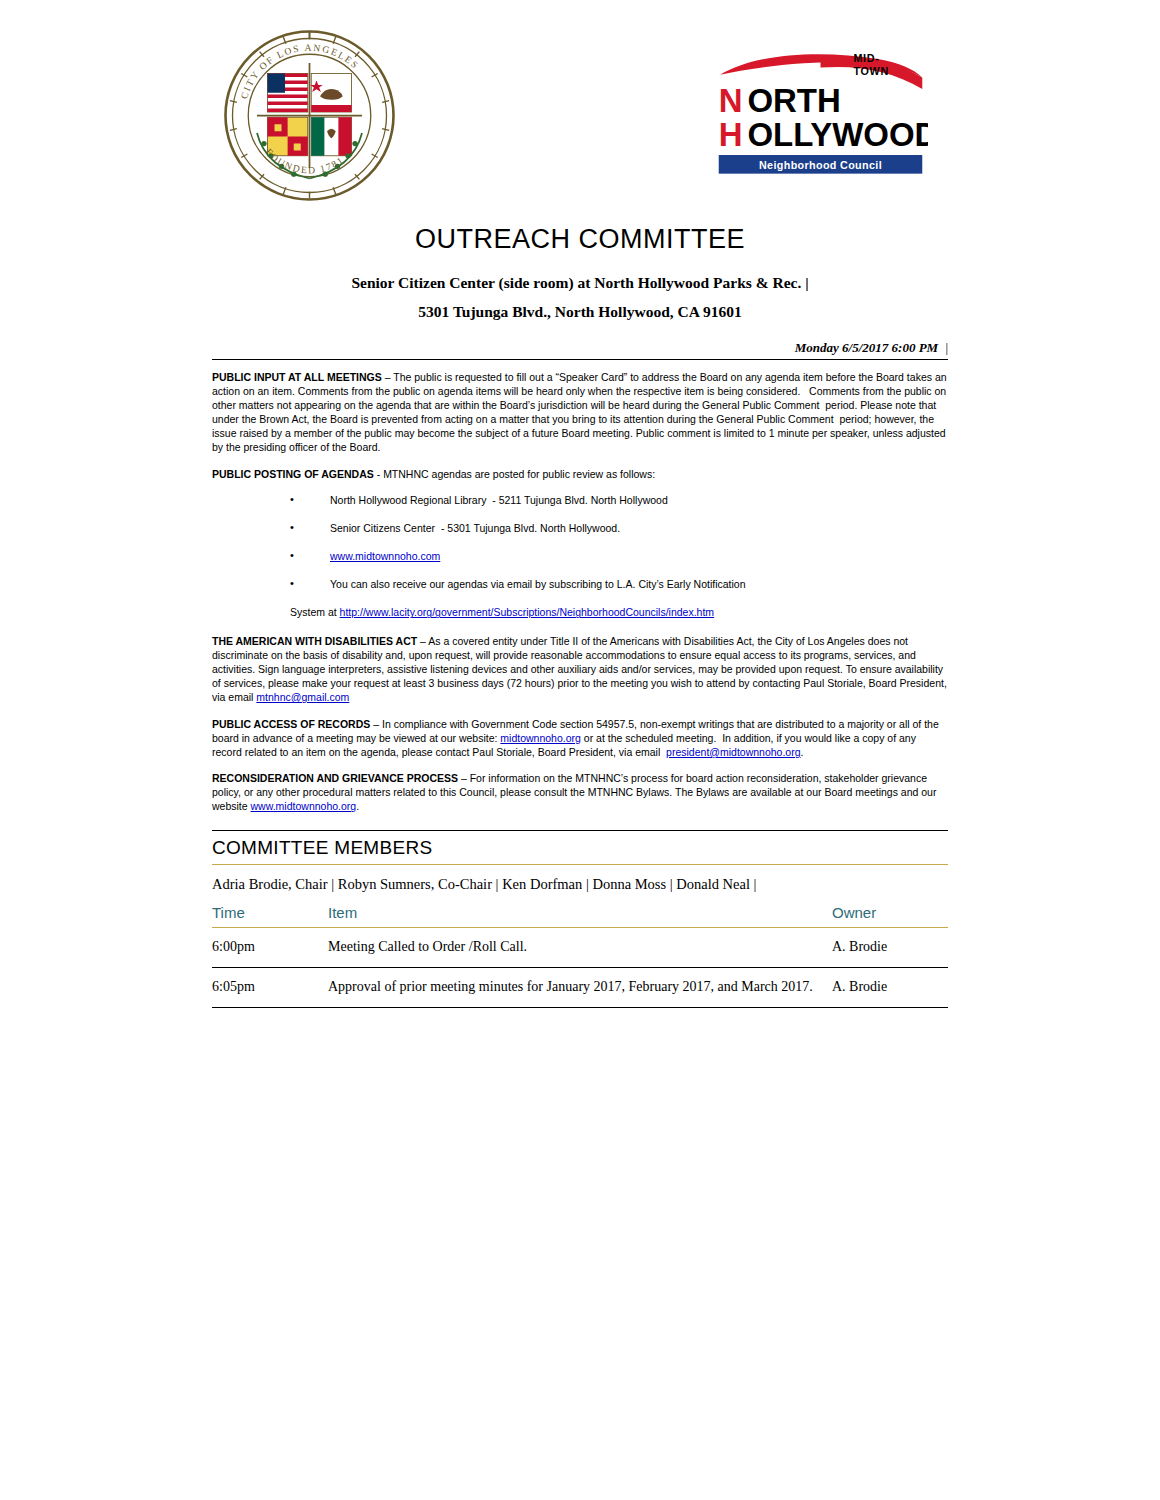CITY OF LOS ANGELES FOUNDED 1781
MID- TOWN N ORTH H OLLYWOOD Neighborhood Council
OUTREACH COMMITTEE
Senior Citizen Center (side room) at North Hollywood Parks & Rec. |
5301 Tujunga Blvd., North Hollywood, CA 91601
Monday 6/5/2017 6:00 PM |
PUBLIC INPUT AT ALL MEETINGS – The public is requested to fill out a “Speaker Card” to address the Board on any agenda item before the Board takes an action on an item. Comments from the public on agenda items will be heard only when the respective item is being considered. Comments from the public on other matters not appearing on the agenda that are within the Board’s jurisdiction will be heard during the General Public Comment period. Please note that under the Brown Act, the Board is prevented from acting on a matter that you bring to its attention during the General Public Comment period; however, the issue raised by a member of the public may become the subject of a future Board meeting. Public comment is limited to 1 minute per speaker, unless adjusted by the presiding officer of the Board.
PUBLIC POSTING OF AGENDAS - MTNHNC agendas are posted for public review as follows:
North Hollywood Regional Library - 5211 Tujunga Blvd. North Hollywood
Senior Citizens Center - 5301 Tujunga Blvd. North Hollywood.
www.midtownnoho.com
You can also receive our agendas via email by subscribing to L.A. City’s Early Notification
System at http://www.lacity.org/government/Subscriptions/NeighborhoodCouncils/index.htm
THE AMERICAN WITH DISABILITIES ACT – As a covered entity under Title II of the Americans with Disabilities Act, the City of Los Angeles does not discriminate on the basis of disability and, upon request, will provide reasonable accommodations to ensure equal access to its programs, services, and activities. Sign language interpreters, assistive listening devices and other auxiliary aids and/or services, may be provided upon request. To ensure availability of services, please make your request at least 3 business days (72 hours) prior to the meeting you wish to attend by contacting Paul Storiale, Board President, via email mtnhnc@gmail.com
PUBLIC ACCESS OF RECORDS – In compliance with Government Code section 54957.5, non-exempt writings that are distributed to a majority or all of the board in advance of a meeting may be viewed at our website: midtownnoho.org or at the scheduled meeting. In addition, if you would like a copy of any record related to an item on the agenda, please contact Paul Storiale, Board President, via email president@midtownnoho.org.
RECONSIDERATION AND GRIEVANCE PROCESS – For information on the MTNHNC’s process for board action reconsideration, stakeholder grievance policy, or any other procedural matters related to this Council, please consult the MTNHNC Bylaws. The Bylaws are available at our Board meetings and our website www.midtownnoho.org.
COMMITTEE MEMBERS
Adria Brodie, Chair | Robyn Sumners, Co-Chair | Ken Dorfman | Donna Moss | Donald Neal |
| Time | Item | Owner |
| --- | --- | --- |
| 6:00pm | Meeting Called to Order /Roll Call. | A. Brodie |
| 6:05pm | Approval of prior meeting minutes for January 2017, February 2017, and March 2017. | A. Brodie |